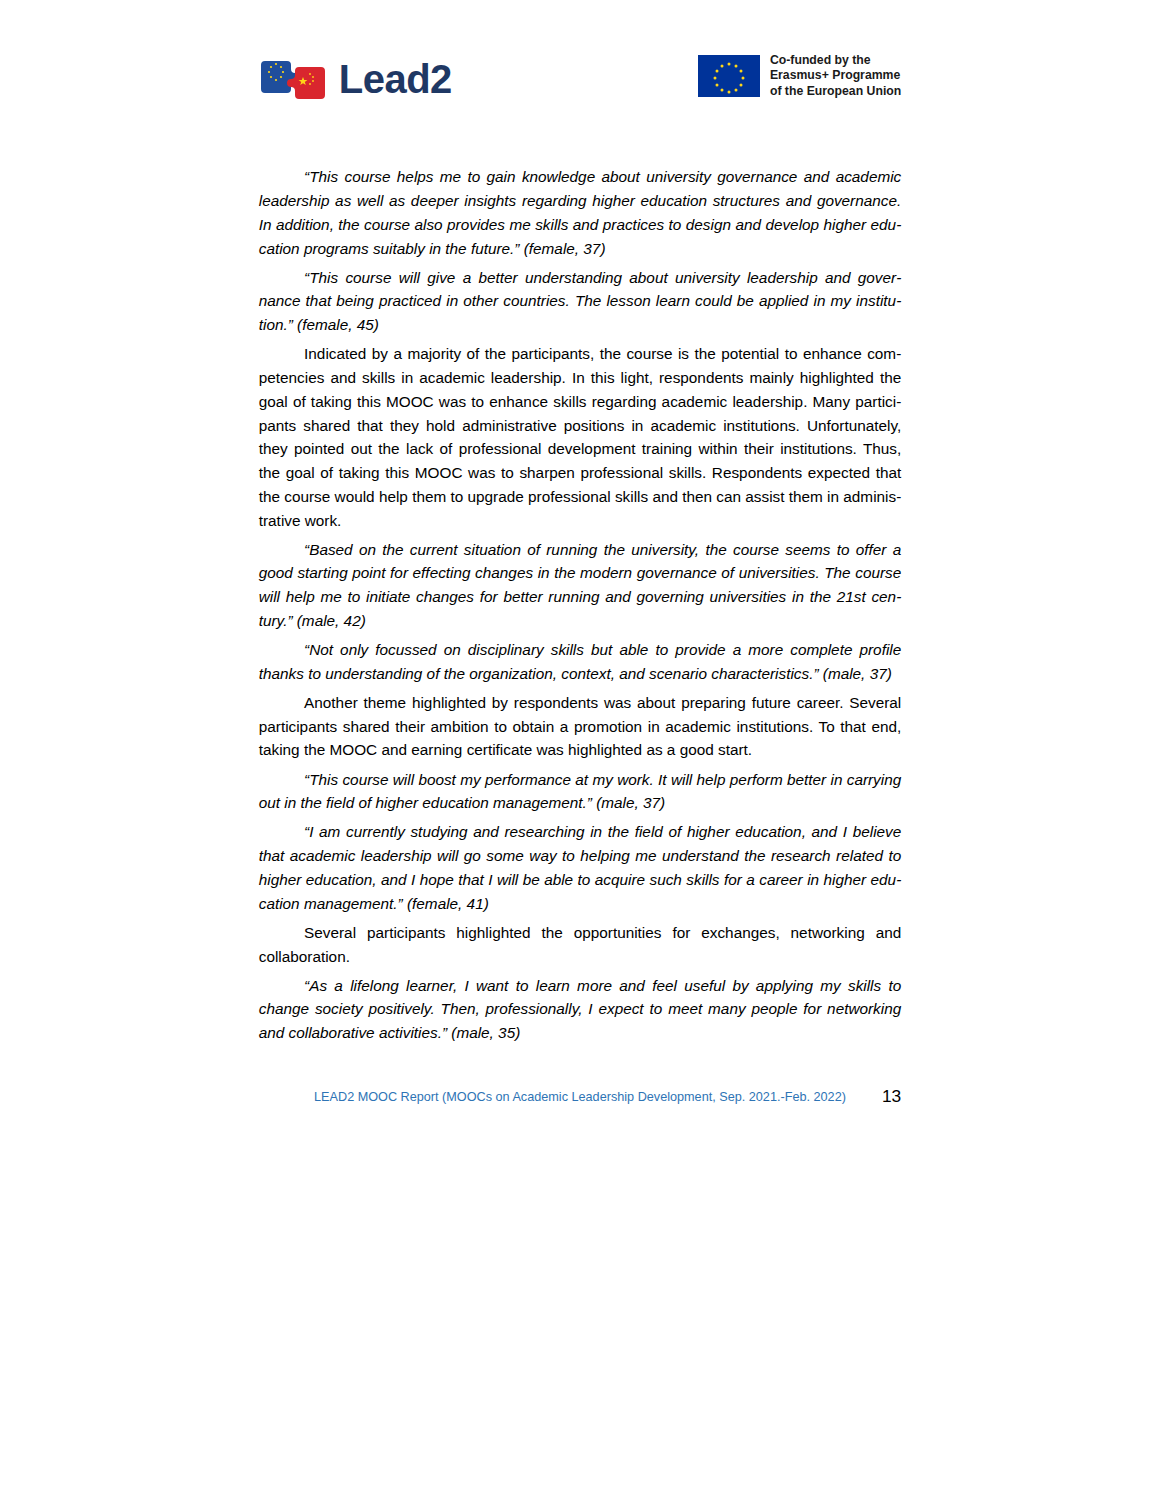Lead2
Co-funded by the
Erasmus+ Programme
of the European Union
“This course helps me to gain knowledge about university governance and academic leadership as well as deeper insights regarding higher education structures and governance. In addition, the course also provides me skills and practices to design and develop higher education programs suitably in the future.” (female, 37)
“This course will give a better understanding about university leadership and governance that being practiced in other countries. The lesson learn could be applied in my institution.” (female, 45)
Indicated by a majority of the participants, the course is the potential to enhance competencies and skills in academic leadership. In this light, respondents mainly highlighted the goal of taking this MOOC was to enhance skills regarding academic leadership. Many participants shared that they hold administrative positions in academic institutions. Unfortunately, they pointed out the lack of professional development training within their institutions. Thus, the goal of taking this MOOC was to sharpen professional skills. Respondents expected that the course would help them to upgrade professional skills and then can assist them in administrative work.
“Based on the current situation of running the university, the course seems to offer a good starting point for effecting changes in the modern governance of universities. The course will help me to initiate changes for better running and governing universities in the 21st century.” (male, 42)
“Not only focussed on disciplinary skills but able to provide a more complete profile thanks to understanding of the organization, context, and scenario characteristics.” (male, 37)
Another theme highlighted by respondents was about preparing future career. Several participants shared their ambition to obtain a promotion in academic institutions. To that end, taking the MOOC and earning certificate was highlighted as a good start.
“This course will boost my performance at my work. It will help perform better in carrying out in the field of higher education management.” (male, 37)
“I am currently studying and researching in the field of higher education, and I believe that academic leadership will go some way to helping me understand the research related to higher education, and I hope that I will be able to acquire such skills for a career in higher education management.” (female, 41)
Several participants highlighted the opportunities for exchanges, networking and collaboration.
“As a lifelong learner, I want to learn more and feel useful by applying my skills to change society positively. Then, professionally, I expect to meet many people for networking and collaborative activities.” (male, 35)
LEAD2 MOOC Report (MOOCs on Academic Leadership Development, Sep. 2021.-Feb. 2022)
13